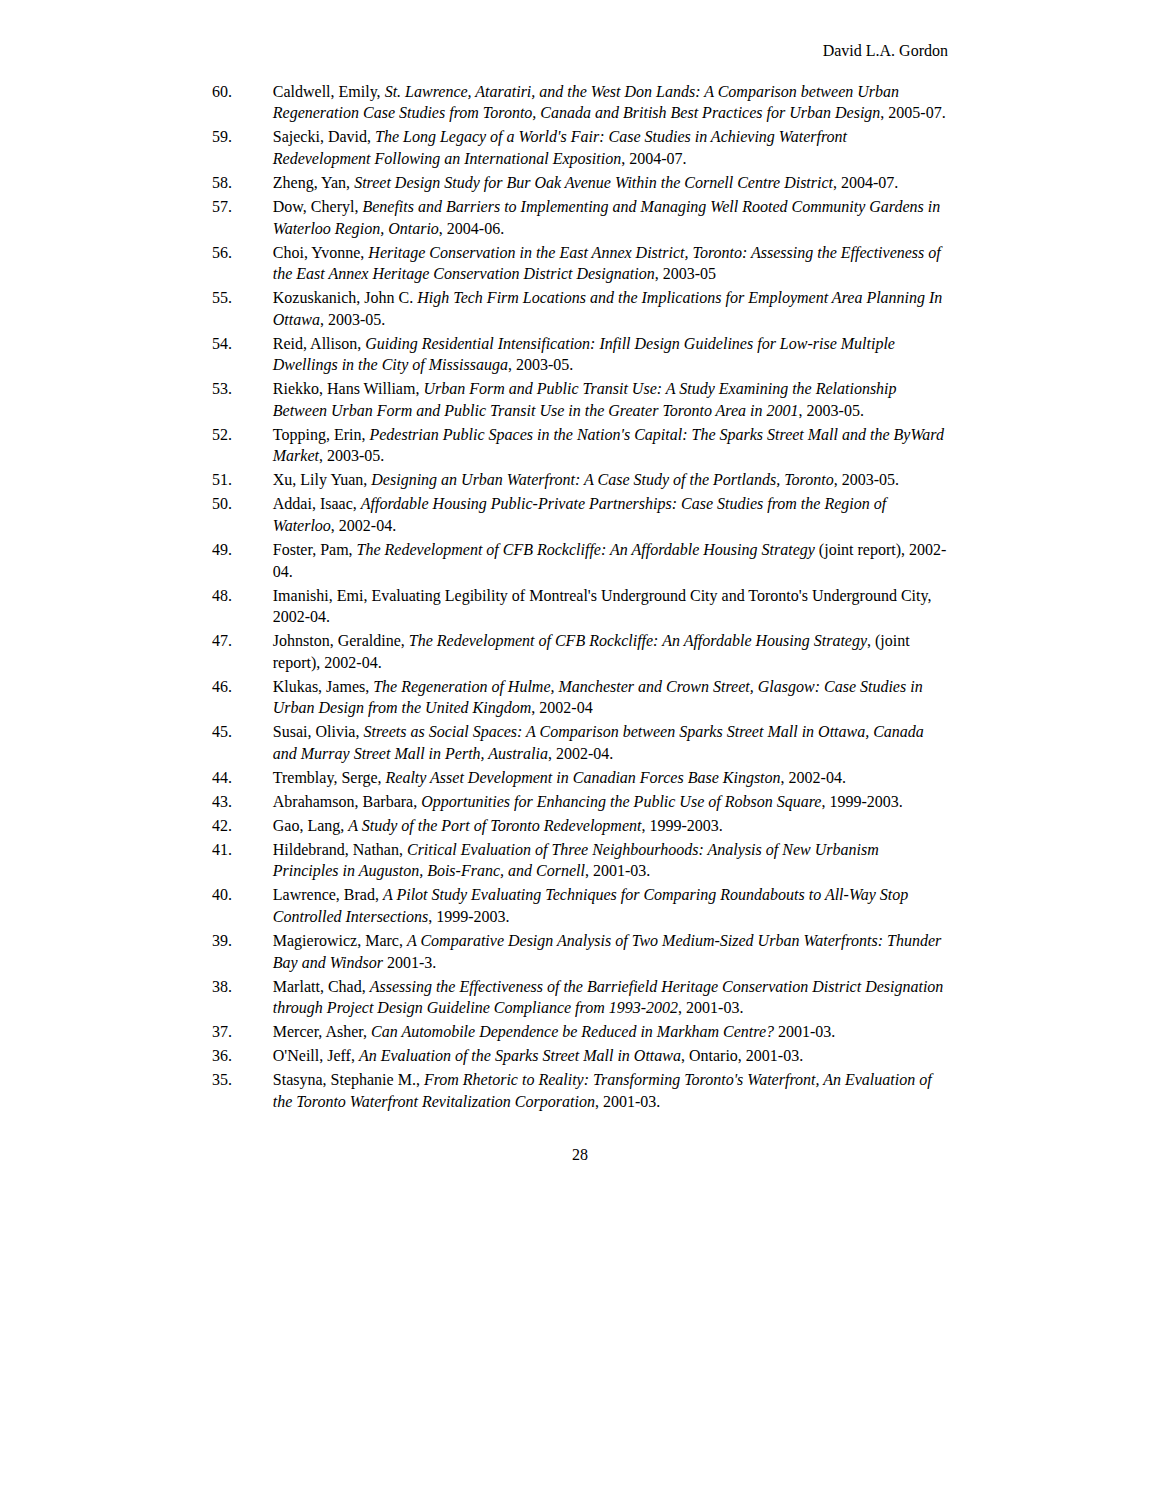David L.A. Gordon
60. Caldwell, Emily, St. Lawrence, Ataratiri, and the West Don Lands: A Comparison between Urban Regeneration Case Studies from Toronto, Canada and British Best Practices for Urban Design, 2005-07.
59. Sajecki, David, The Long Legacy of a World's Fair: Case Studies in Achieving Waterfront Redevelopment Following an International Exposition, 2004-07.
58. Zheng, Yan, Street Design Study for Bur Oak Avenue Within the Cornell Centre District, 2004-07.
57. Dow, Cheryl, Benefits and Barriers to Implementing and Managing Well Rooted Community Gardens in Waterloo Region, Ontario, 2004-06.
56. Choi, Yvonne, Heritage Conservation in the East Annex District, Toronto: Assessing the Effectiveness of the East Annex Heritage Conservation District Designation, 2003-05
55. Kozuskanich, John C. High Tech Firm Locations and the Implications for Employment Area Planning In Ottawa, 2003-05.
54. Reid, Allison, Guiding Residential Intensification: Infill Design Guidelines for Low-rise Multiple Dwellings in the City of Mississauga, 2003-05.
53. Riekko, Hans William, Urban Form and Public Transit Use: A Study Examining the Relationship Between Urban Form and Public Transit Use in the Greater Toronto Area in 2001, 2003-05.
52. Topping, Erin, Pedestrian Public Spaces in the Nation's Capital: The Sparks Street Mall and the ByWard Market, 2003-05.
51. Xu, Lily Yuan, Designing an Urban Waterfront: A Case Study of the Portlands, Toronto, 2003-05.
50. Addai, Isaac, Affordable Housing Public-Private Partnerships: Case Studies from the Region of Waterloo, 2002-04.
49. Foster, Pam, The Redevelopment of CFB Rockcliffe: An Affordable Housing Strategy (joint report), 2002-04.
48. Imanishi, Emi, Evaluating Legibility of Montreal's Underground City and Toronto's Underground City, 2002-04.
47. Johnston, Geraldine, The Redevelopment of CFB Rockcliffe: An Affordable Housing Strategy, (joint report), 2002-04.
46. Klukas, James, The Regeneration of Hulme, Manchester and Crown Street, Glasgow: Case Studies in Urban Design from the United Kingdom, 2002-04
45. Susai, Olivia, Streets as Social Spaces: A Comparison between Sparks Street Mall in Ottawa, Canada and Murray Street Mall in Perth, Australia, 2002-04.
44. Tremblay, Serge, Realty Asset Development in Canadian Forces Base Kingston, 2002-04.
43. Abrahamson, Barbara, Opportunities for Enhancing the Public Use of Robson Square, 1999-2003.
42. Gao, Lang, A Study of the Port of Toronto Redevelopment, 1999-2003.
41. Hildebrand, Nathan, Critical Evaluation of Three Neighbourhoods: Analysis of New Urbanism Principles in Auguston, Bois-Franc, and Cornell, 2001-03.
40. Lawrence, Brad, A Pilot Study Evaluating Techniques for Comparing Roundabouts to All-Way Stop Controlled Intersections, 1999-2003.
39. Magierowicz, Marc, A Comparative Design Analysis of Two Medium-Sized Urban Waterfronts: Thunder Bay and Windsor 2001-3.
38. Marlatt, Chad, Assessing the Effectiveness of the Barriefield Heritage Conservation District Designation through Project Design Guideline Compliance from 1993-2002, 2001-03.
37. Mercer, Asher, Can Automobile Dependence be Reduced in Markham Centre? 2001-03.
36. O'Neill, Jeff, An Evaluation of the Sparks Street Mall in Ottawa, Ontario, 2001-03.
35. Stasyna, Stephanie M., From Rhetoric to Reality: Transforming Toronto's Waterfront, An Evaluation of the Toronto Waterfront Revitalization Corporation, 2001-03.
28